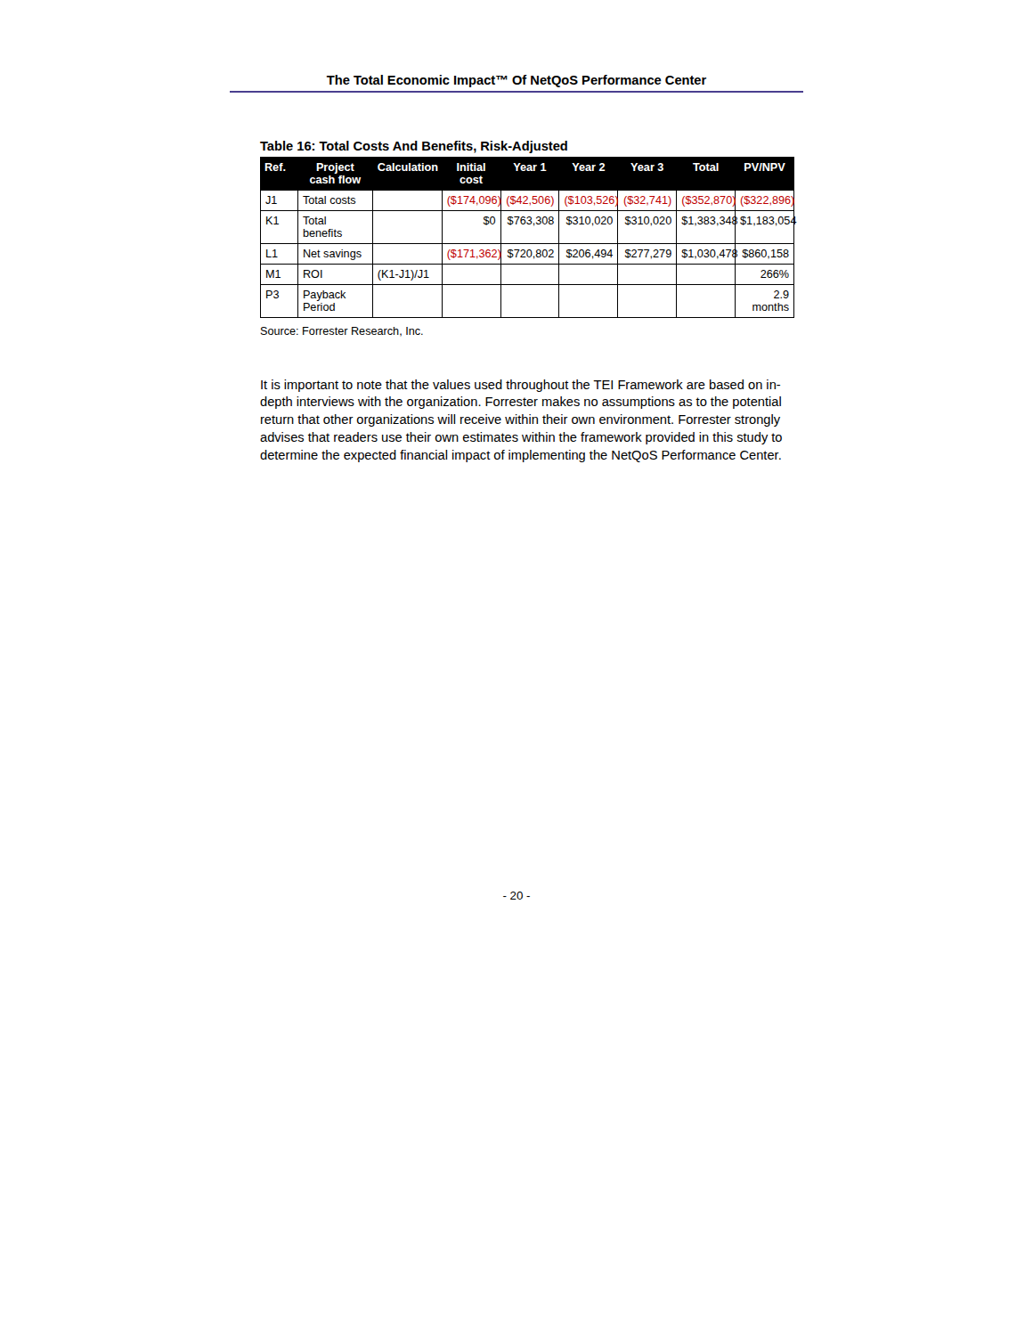The Total Economic Impact™ Of NetQoS Performance Center
Table 16: Total Costs And Benefits, Risk-Adjusted
| Ref. | Project cash flow | Calculation | Initial cost | Year 1 | Year 2 | Year 3 | Total | PV/NPV |
| --- | --- | --- | --- | --- | --- | --- | --- | --- |
| J1 | Total costs | | ($174,096) | ($42,506) | ($103,526) | ($32,741) | ($352,870) | ($322,896) |
| K1 | Total benefits | | $0 | $763,308 | $310,020 | $310,020 | $1,383,348 | $1,183,054 |
| L1 | Net savings | | ($171,362) | $720,802 | $206,494 | $277,279 | $1,030,478 | $860,158 |
| M1 | ROI | (K1-J1)/J1 | | | | | | 266% |
| P3 | Payback Period | | | | | | | 2.9 months |
Source: Forrester Research, Inc.
It is important to note that the values used throughout the TEI Framework are based on in-depth interviews with the organization. Forrester makes no assumptions as to the potential return that other organizations will receive within their own environment. Forrester strongly advises that readers use their own estimates within the framework provided in this study to determine the expected financial impact of implementing the NetQoS Performance Center.
- 20 -